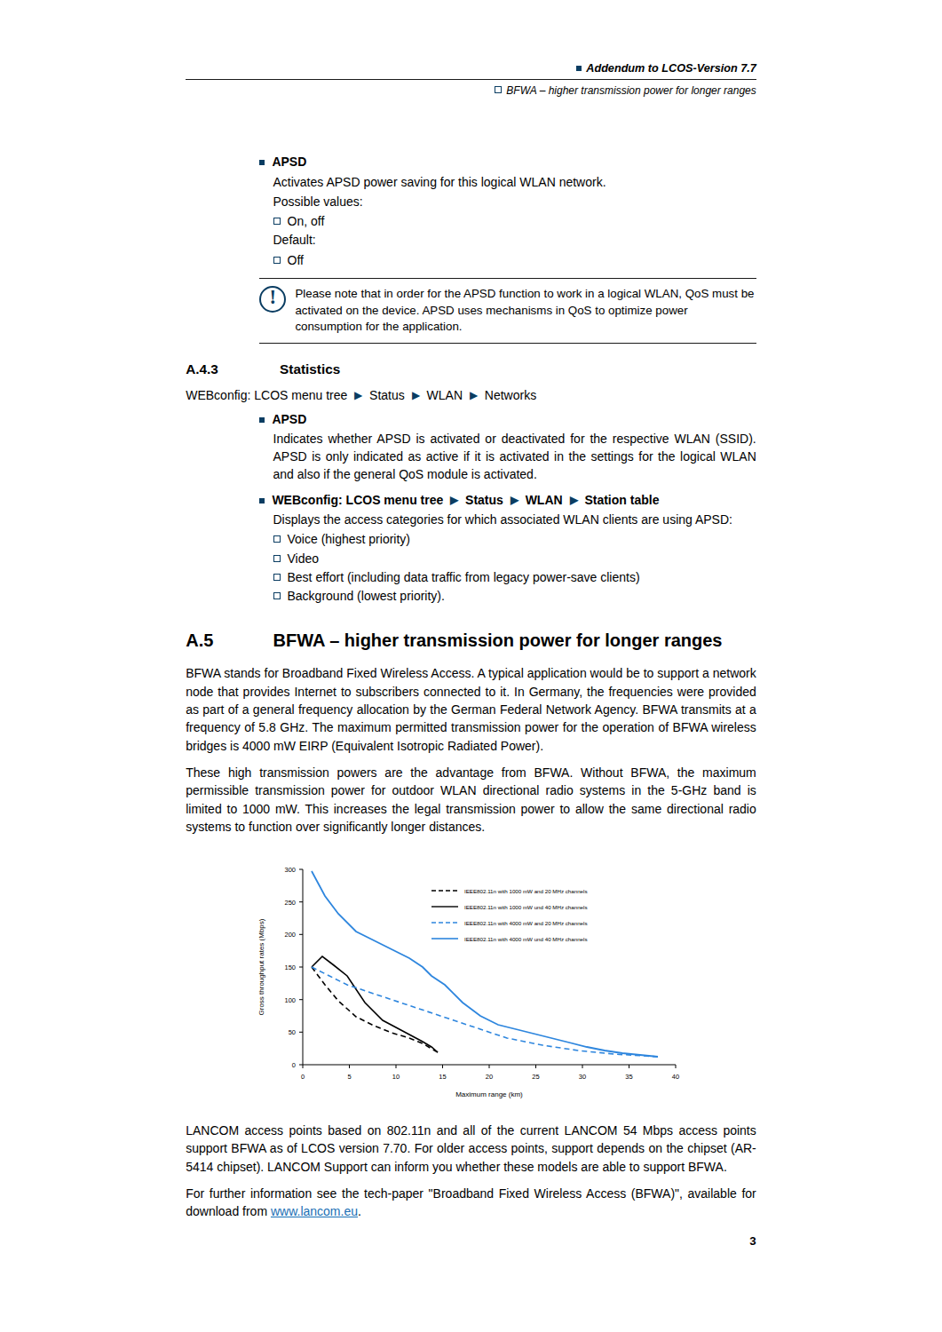Addendum to LCOS-Version 7.7
BFWA – higher transmission power for longer ranges
APSD
Activates APSD power saving for this logical WLAN network.
Possible values:
On, off
Default:
Off
!
Please note that in order for the APSD function to work in a logical WLAN, QoS must be activated on the device. APSD uses mechanisms in QoS to optimize power consumption for the application.
A.4.3 Statistics
WEBconfig: LCOS menu tree ▶ Status ▶ WLAN ▶ Networks
APSD
Indicates whether APSD is activated or deactivated for the respective WLAN (SSID). APSD is only indicated as active if it is activated in the settings for the logical WLAN and also if the general QoS module is activated.
WEBconfig: LCOS menu tree ▶ Status ▶ WLAN ▶ Station table
Displays the access categories for which associated WLAN clients are using APSD:
Voice (highest priority)
Video
Best effort (including data traffic from legacy power-save clients)
Background (lowest priority).
A.5 BFWA – higher transmission power for longer ranges
BFWA stands for Broadband Fixed Wireless Access. A typical application would be to support a network node that provides Internet to subscribers connected to it. In Germany, the frequencies were provided as part of a general frequency allocation by the German Federal Network Agency. BFWA transmits at a frequency of 5.8 GHz. The maximum permitted transmission power for the operation of BFWA wireless bridges is 4000 mW EIRP (Equivalent Isotropic Radiated Power).
These high transmission powers are the advantage from BFWA. Without BFWA, the maximum permissible transmission power for outdoor WLAN directional radio systems in the 5-GHz band is limited to 1000 mW. This increases the legal transmission power to allow the same directional radio systems to function over significantly longer distances.
0 50 100 150 200 250 300 0 5 10 15 20 25 30 35 40 Maximum range (km) Gross throughput rates (Mbps) IEEE802.11n with 1000 mW and 20 MHz channels IEEE802.11n with 1000 mW und 40 MHz channels IEEE802.11n with 4000 mW and 20 MHz channels IEEE802.11n with 4000 mW und 40 MHz channels
LANCOM access points based on 802.11n and all of the current LANCOM 54 Mbps access points support BFWA as of LCOS version 7.70. For older access points, support depends on the chipset (AR-5414 chipset). LANCOM Support can inform you whether these models are able to support BFWA.
For further information see the tech-paper "Broadband Fixed Wireless Access (BFWA)", available for download from www.lancom.eu.
3